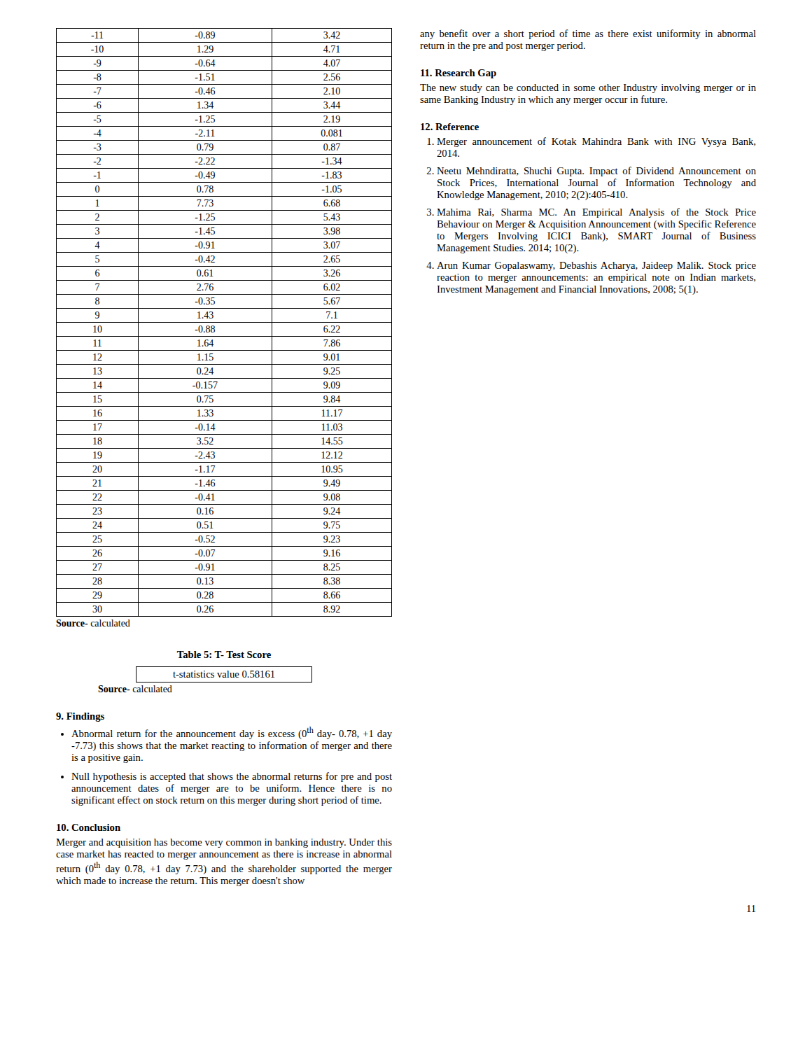| -11 | -0.89 | 3.42 |
| -10 | 1.29 | 4.71 |
| -9 | -0.64 | 4.07 |
| -8 | -1.51 | 2.56 |
| -7 | -0.46 | 2.10 |
| -6 | 1.34 | 3.44 |
| -5 | -1.25 | 2.19 |
| -4 | -2.11 | 0.081 |
| -3 | 0.79 | 0.87 |
| -2 | -2.22 | -1.34 |
| -1 | -0.49 | -1.83 |
| 0 | 0.78 | -1.05 |
| 1 | 7.73 | 6.68 |
| 2 | -1.25 | 5.43 |
| 3 | -1.45 | 3.98 |
| 4 | -0.91 | 3.07 |
| 5 | -0.42 | 2.65 |
| 6 | 0.61 | 3.26 |
| 7 | 2.76 | 6.02 |
| 8 | -0.35 | 5.67 |
| 9 | 1.43 | 7.1 |
| 10 | -0.88 | 6.22 |
| 11 | 1.64 | 7.86 |
| 12 | 1.15 | 9.01 |
| 13 | 0.24 | 9.25 |
| 14 | -0.157 | 9.09 |
| 15 | 0.75 | 9.84 |
| 16 | 1.33 | 11.17 |
| 17 | -0.14 | 11.03 |
| 18 | 3.52 | 14.55 |
| 19 | -2.43 | 12.12 |
| 20 | -1.17 | 10.95 |
| 21 | -1.46 | 9.49 |
| 22 | -0.41 | 9.08 |
| 23 | 0.16 | 9.24 |
| 24 | 0.51 | 9.75 |
| 25 | -0.52 | 9.23 |
| 26 | -0.07 | 9.16 |
| 27 | -0.91 | 8.25 |
| 28 | 0.13 | 8.38 |
| 29 | 0.28 | 8.66 |
| 30 | 0.26 | 8.92 |
Source- calculated
Table 5: T- Test Score
t-statistics value 0.58161
Source- calculated
9. Findings
Abnormal return for the announcement day is excess (0th day- 0.78, +1 day -7.73) this shows that the market reacting to information of merger and there is a positive gain.
Null hypothesis is accepted that shows the abnormal returns for pre and post announcement dates of merger are to be uniform. Hence there is no significant effect on stock return on this merger during short period of time.
10. Conclusion
Merger and acquisition has become very common in banking industry. Under this case market has reacted to merger announcement as there is increase in abnormal return (0th day 0.78, +1 day 7.73) and the shareholder supported the merger which made to increase the return. This merger doesn't show
any benefit over a short period of time as there exist uniformity in abnormal return in the pre and post merger period.
11. Research Gap
The new study can be conducted in some other Industry involving merger or in same Banking Industry in which any merger occur in future.
12. Reference
Merger announcement of Kotak Mahindra Bank with ING Vysya Bank, 2014.
Neetu Mehndiratta, Shuchi Gupta. Impact of Dividend Announcement on Stock Prices, International Journal of Information Technology and Knowledge Management, 2010; 2(2):405-410.
Mahima Rai, Sharma MC. An Empirical Analysis of the Stock Price Behaviour on Merger & Acquisition Announcement (with Specific Reference to Mergers Involving ICICI Bank), SMART Journal of Business Management Studies. 2014; 10(2).
Arun Kumar Gopalaswamy, Debashis Acharya, Jaideep Malik. Stock price reaction to merger announcements: an empirical note on Indian markets, Investment Management and Financial Innovations, 2008; 5(1).
11